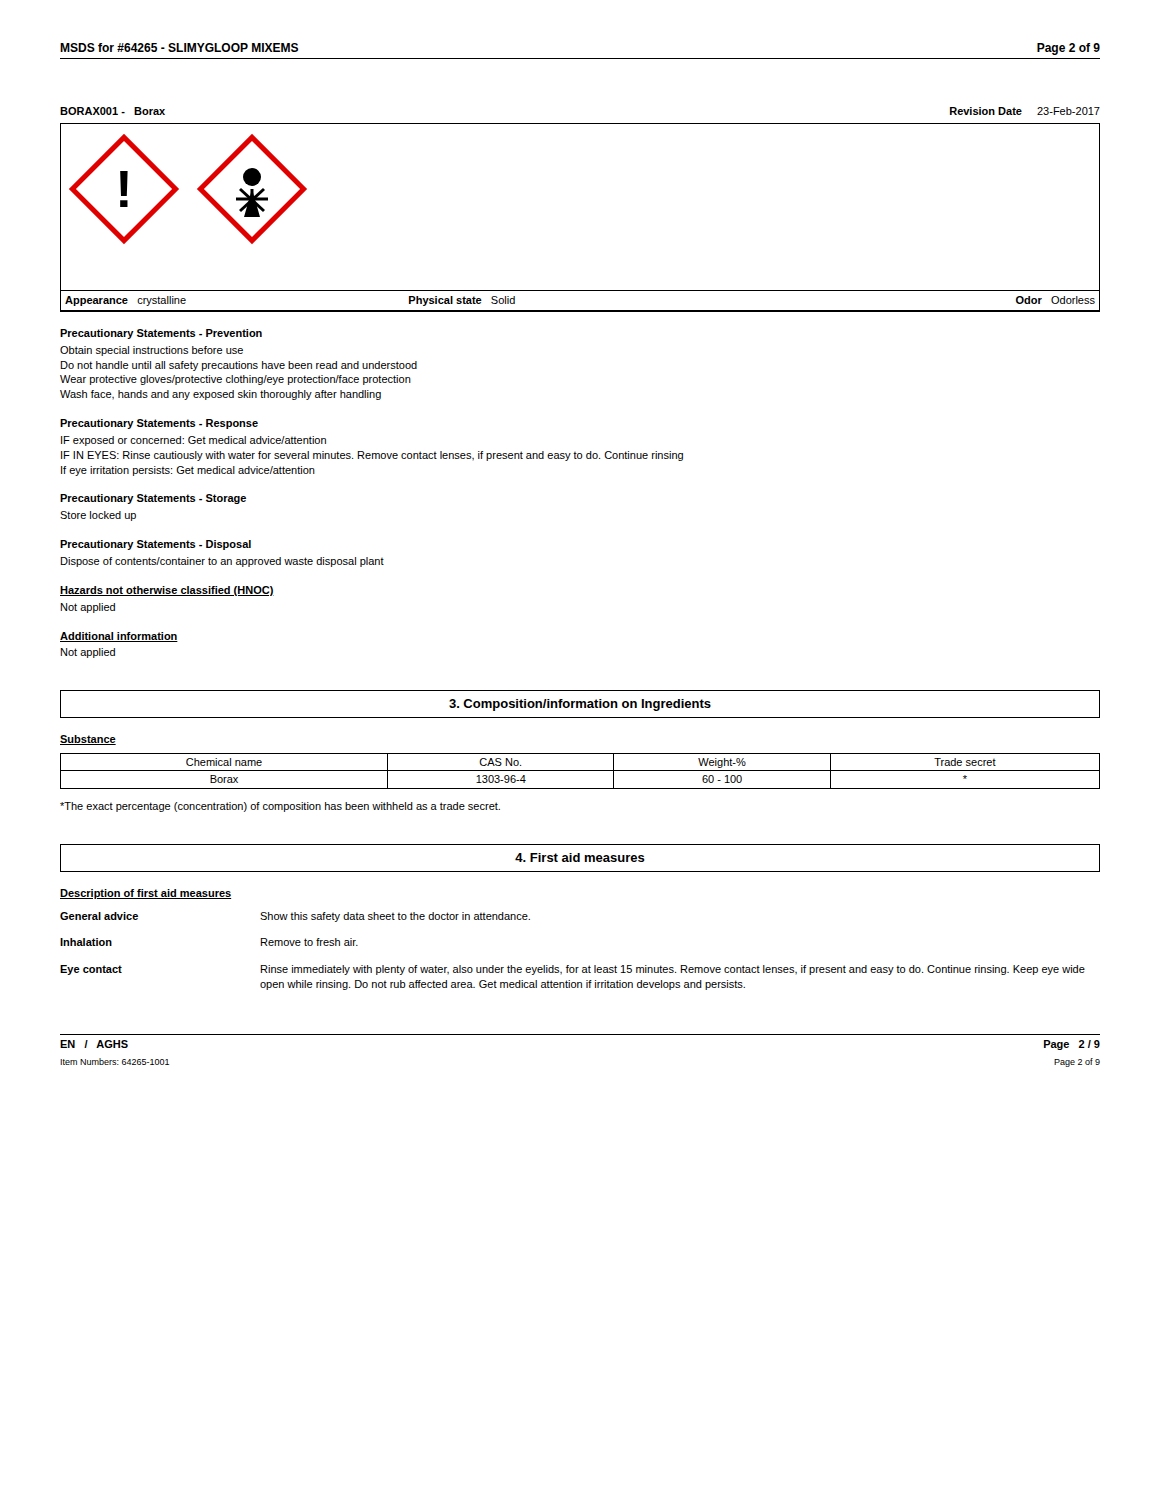MSDS for #64265 - SLIMYGLOOP MIXEMS
Page 2 of 9
BORAX001 - Borax
Revision Date 23-Feb-2017
!
Appearance crystalline
Physical state Solid
Odor Odorless
Precautionary Statements - Prevention
Obtain special instructions before use
Do not handle until all safety precautions have been read and understood
Wear protective gloves/protective clothing/eye protection/face protection
Wash face, hands and any exposed skin thoroughly after handling
Precautionary Statements - Response
IF exposed or concerned: Get medical advice/attention
IF IN EYES: Rinse cautiously with water for several minutes. Remove contact lenses, if present and easy to do. Continue rinsing
If eye irritation persists: Get medical advice/attention
Precautionary Statements - Storage
Store locked up
Precautionary Statements - Disposal
Dispose of contents/container to an approved waste disposal plant
Hazards not otherwise classified (HNOC)
Not applied
Additional information
Not applied
3. Composition/information on Ingredients
Substance
| Chemical name | CAS No. | Weight-% | Trade secret |
| Borax | 1303-96-4 | 60 - 100 | * |
*The exact percentage (concentration) of composition has been withheld as a trade secret.
4. First aid measures
Description of first aid measures
| General advice | Show this safety data sheet to the doctor in attendance. |
| Inhalation | Remove to fresh air. |
| Eye contact | Rinse immediately with plenty of water, also under the eyelids, for at least 15 minutes. Remove contact lenses, if present and easy to do. Continue rinsing. Keep eye wide open while rinsing. Do not rub affected area. Get medical attention if irritation develops and persists. |
EN / AGHS
Page 2 / 9
Item Numbers: 64265-1001
Page 2 of 9